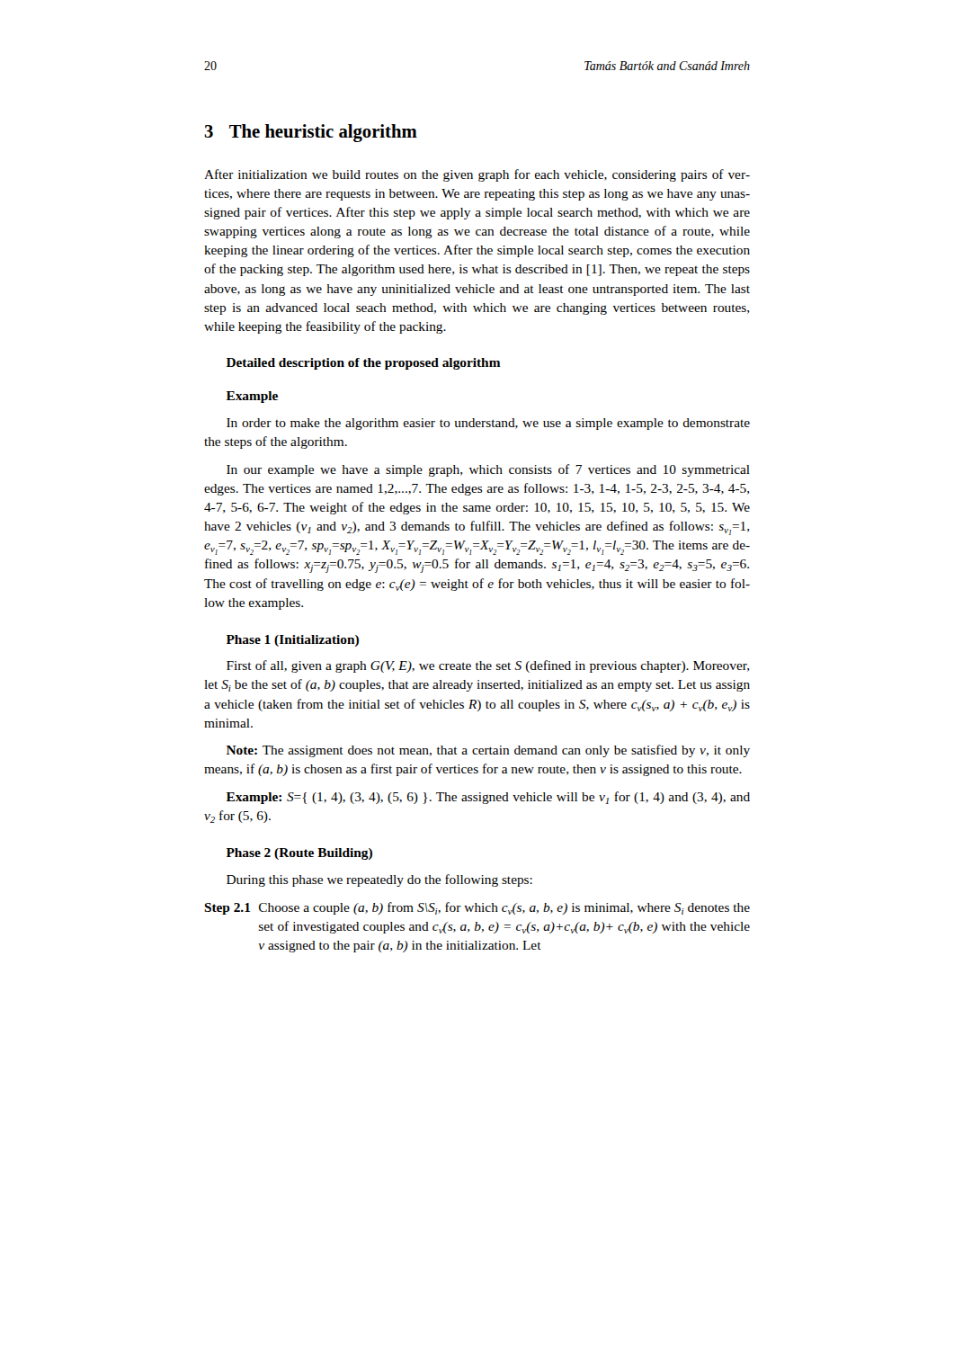20 Tamás Bartók and Csanád Imreh
3 The heuristic algorithm
After initialization we build routes on the given graph for each vehicle, considering pairs of vertices, where there are requests in between. We are repeating this step as long as we have any unassigned pair of vertices. After this step we apply a simple local search method, with which we are swapping vertices along a route as long as we can decrease the total distance of a route, while keeping the linear ordering of the vertices. After the simple local search step, comes the execution of the packing step. The algorithm used here, is what is described in [1]. Then, we repeat the steps above, as long as we have any uninitialized vehicle and at least one untransported item. The last step is an advanced local seach method, with which we are changing vertices between routes, while keeping the feasibility of the packing.
Detailed description of the proposed algorithm
Example
In order to make the algorithm easier to understand, we use a simple example to demonstrate the steps of the algorithm.
In our example we have a simple graph, which consists of 7 vertices and 10 symmetrical edges. The vertices are named 1,2,...,7. The edges are as follows: 1-3, 1-4, 1-5, 2-3, 2-5, 3-4, 4-5, 4-7, 5-6, 6-7. The weight of the edges in the same order: 10, 10, 15, 15, 10, 5, 10, 5, 5, 15. We have 2 vehicles (v1 and v2), and 3 demands to fulfill. The vehicles are defined as follows: sv1=1, ev1=7, sv2=2, ev2=7, spv1=spv2=1, Xv1=Yv1=Zv1=Wv1=Xv2=Yv2=Zv2=Wv2=1, lv1=lv2=30. The items are defined as follows: xj=zj=0.75, yj=0.5, wj=0.5 for all demands. s1=1, e1=4, s2=3, e2=4, s3=5, e3=6. The cost of travelling on edge e: cv(e) = weight of e for both vehicles, thus it will be easier to follow the examples.
Phase 1 (Initialization)
First of all, given a graph G(V, E), we create the set S (defined in previous chapter). Moreover, let Si be the set of (a, b) couples, that are already inserted, initialized as an empty set. Let us assign a vehicle (taken from the initial set of vehicles R) to all couples in S, where cv(sv, a) + cv(b, ev) is minimal.
Note: The assigment does not mean, that a certain demand can only be satisfied by v, it only means, if (a, b) is chosen as a first pair of vertices for a new route, then v is assigned to this route.
Example: S={ (1, 4), (3, 4), (5, 6) }. The assigned vehicle will be v1 for (1, 4) and (3, 4), and v2 for (5, 6).
Phase 2 (Route Building)
During this phase we repeatedly do the following steps:
Step 2.1 Choose a couple (a, b) from S\Si, for which cv(s, a, b, e) is minimal, where Si denotes the set of investigated couples and cv(s, a, b, e) = cv(s, a)+cv(a, b)+ cv(b, e) with the vehicle v assigned to the pair (a, b) in the initialization. Let